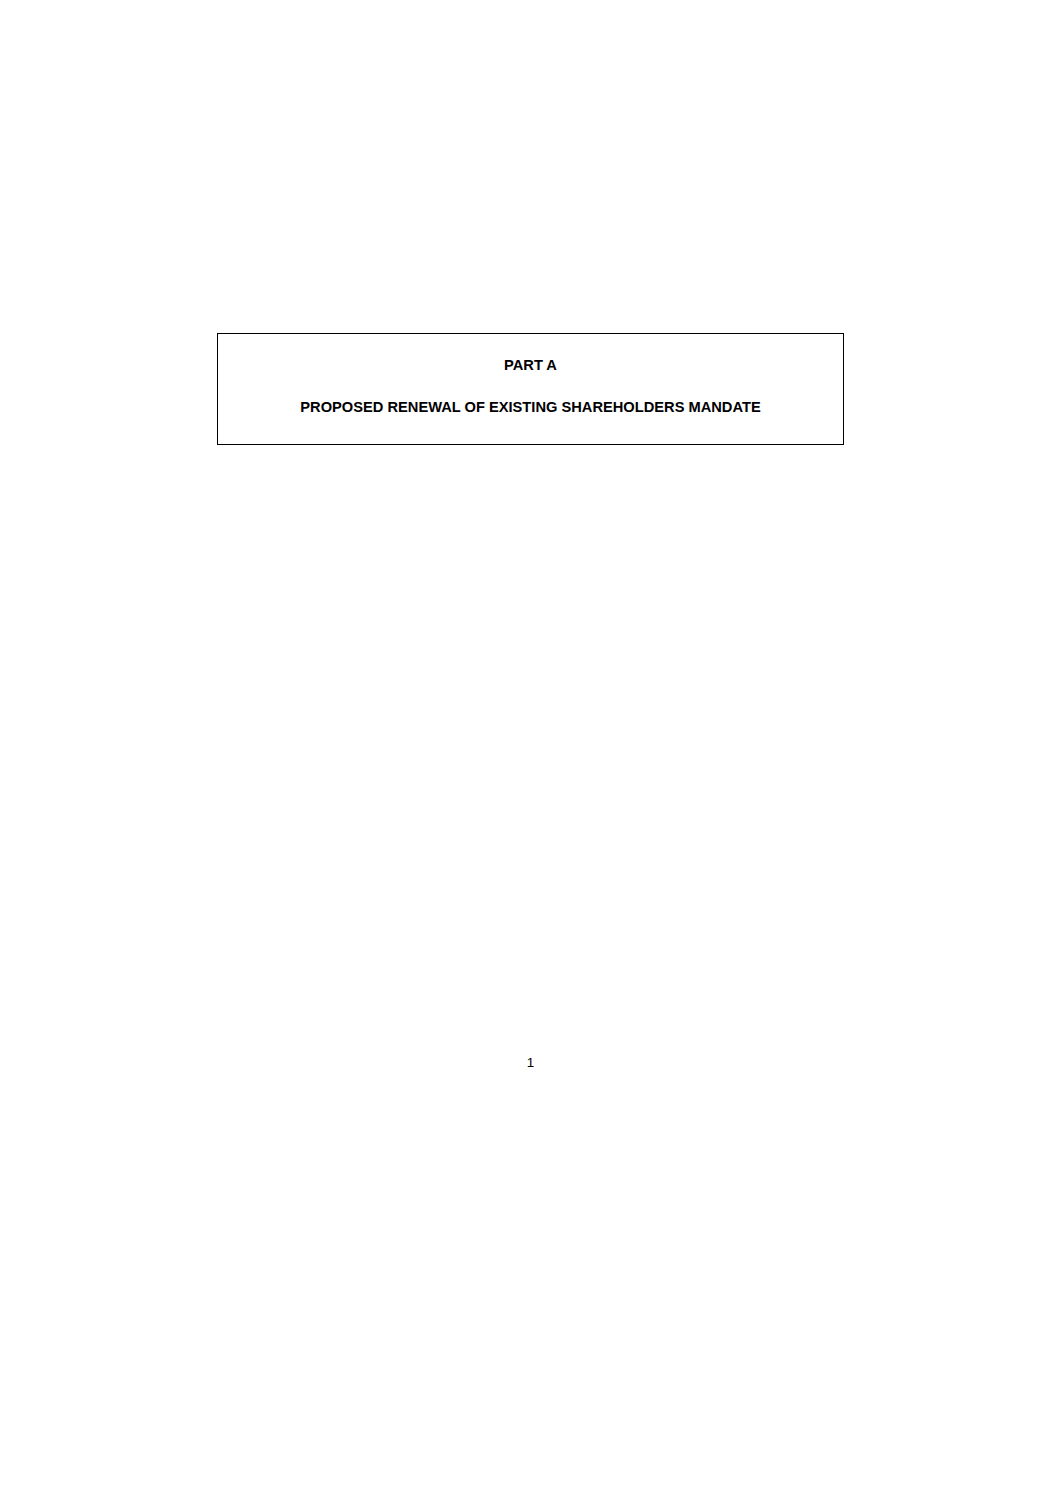PART A
PROPOSED RENEWAL OF EXISTING SHAREHOLDERS MANDATE
1